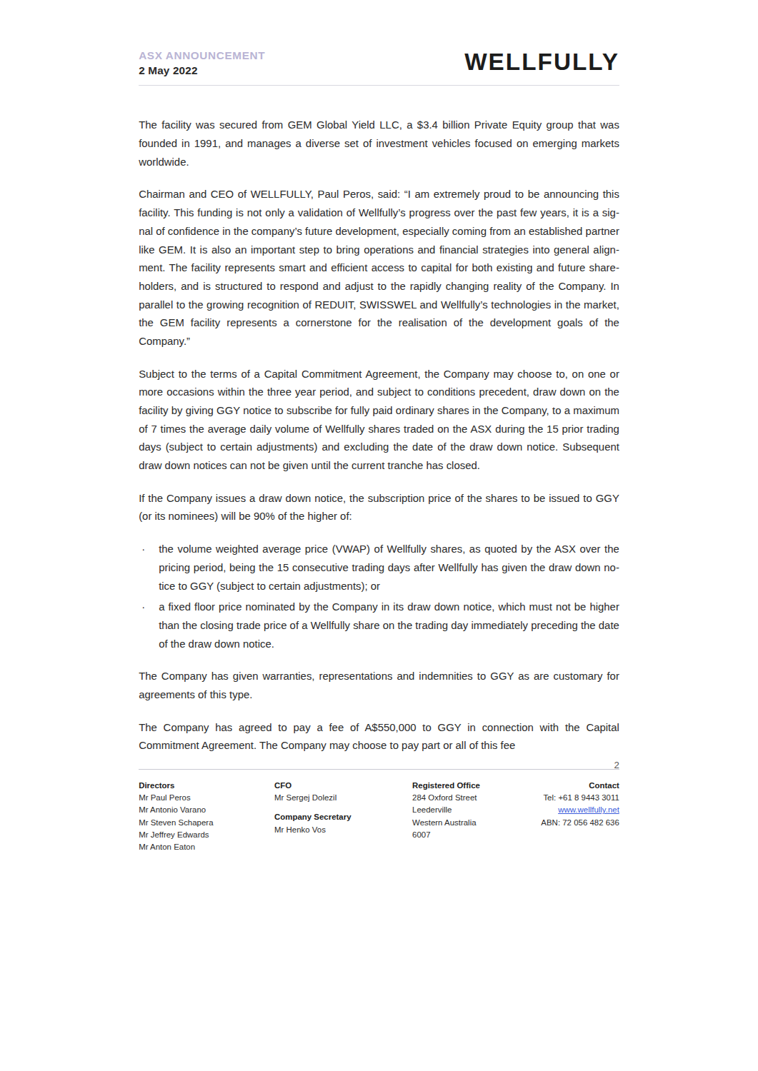ASX ANNOUNCEMENT
2 May 2022
WELLFULLY
The facility was secured from GEM Global Yield LLC, a $3.4 billion Private Equity group that was founded in 1991, and manages a diverse set of investment vehicles focused on emerging markets worldwide.
Chairman and CEO of WELLFULLY, Paul Peros, said: “I am extremely proud to be announcing this facility. This funding is not only a validation of Wellfully’s progress over the past few years, it is a signal of confidence in the company’s future development, especially coming from an established partner like GEM. It is also an important step to bring operations and financial strategies into general alignment. The facility represents smart and efficient access to capital for both existing and future shareholders, and is structured to respond and adjust to the rapidly changing reality of the Company. In parallel to the growing recognition of REDUIT, SWISSWEL and Wellfully’s technologies in the market, the GEM facility represents a cornerstone for the realisation of the development goals of the Company.”
Subject to the terms of a Capital Commitment Agreement, the Company may choose to, on one or more occasions within the three year period, and subject to conditions precedent, draw down on the facility by giving GGY notice to subscribe for fully paid ordinary shares in the Company, to a maximum of 7 times the average daily volume of Wellfully shares traded on the ASX during the 15 prior trading days (subject to certain adjustments) and excluding the date of the draw down notice. Subsequent draw down notices can not be given until the current tranche has closed.
If the Company issues a draw down notice, the subscription price of the shares to be issued to GGY (or its nominees) will be 90% of the higher of:
·the volume weighted average price (VWAP) of Wellfully shares, as quoted by the ASX over the pricing period, being the 15 consecutive trading days after Wellfully has given the draw down notice to GGY (subject to certain adjustments); or
·a fixed floor price nominated by the Company in its draw down notice, which must not be higher than the closing trade price of a Wellfully share on the trading day immediately preceding the date of the draw down notice.
The Company has given warranties, representations and indemnities to GGY as are customary for agreements of this type.
The Company has agreed to pay a fee of A$550,000 to GGY in connection with the Capital Commitment Agreement. The Company may choose to pay part or all of this fee
2
Directors
Mr Paul Peros
Mr Antonio Varano
Mr Steven Schapera
Mr Jeffrey Edwards
Mr Anton Eaton
CFO
Mr Sergej Dolezil
Company Secretary
Mr Henko Vos
Registered Office
284 Oxford Street
Leederville
Western Australia
6007
Contact
Tel: +61 8 9443 3011
www.wellfully.net
ABN: 72 056 482 636